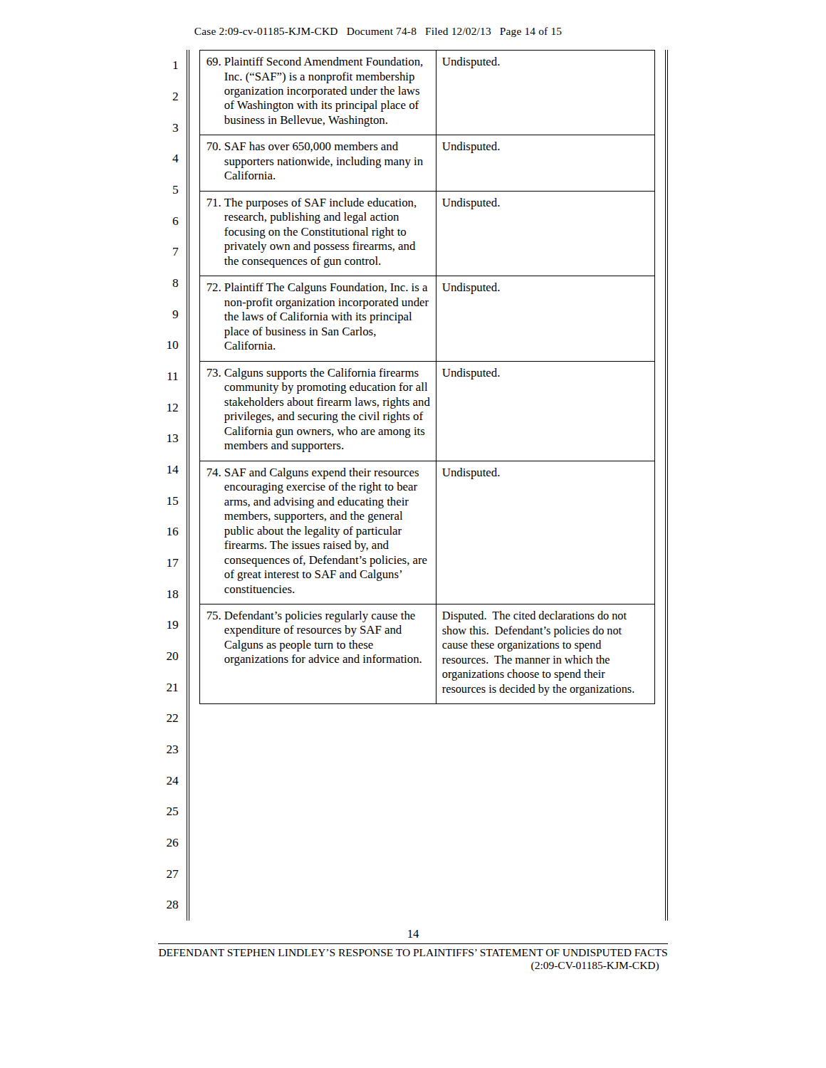Case 2:09-cv-01185-KJM-CKD Document 74-8 Filed 12/02/13 Page 14 of 15
1
2
3
4
5
6
7
8
9
10
11
12
13
14
15
16
17
18
19
20
21
22
23
24
25
26
27
28
| Plaintiff Second Amendment Foundation, Inc. (“SAF”) is a nonprofit membership organization incorporated under the laws of Washington with its principal place of business in Bellevue, Washington. | Undisputed. |
| SAF has over 650,000 members and supporters nationwide, including many in California. | Undisputed. |
| The purposes of SAF include education, research, publishing and legal action focusing on the Constitutional right to privately own and possess firearms, and the consequences of gun control. | Undisputed. |
| Plaintiff The Calguns Foundation, Inc. is a non-profit organization incorporated under the laws of California with its principal place of business in San Carlos, California. | Undisputed. |
| Calguns supports the California firearms community by promoting education for all stakeholders about firearm laws, rights and privileges, and securing the civil rights of California gun owners, who are among its members and supporters. | Undisputed. |
| SAF and Calguns expend their resources encouraging exercise of the right to bear arms, and advising and educating their members, supporters, and the general public about the legality of particular firearms. The issues raised by, and consequences of, Defendant’s policies, are of great interest to SAF and Calguns’ constituencies. | Undisputed. |
| Defendant’s policies regularly cause the expenditure of resources by SAF and Calguns as people turn to these organizations for advice and information. | Disputed. The cited declarations do not show this. Defendant’s policies do not cause these organizations to spend resources. The manner in which the organizations choose to spend their resources is decided by the organizations. |
14
DEFENDANT STEPHEN LINDLEY’S RESPONSE TO PLAINTIFFS’ STATEMENT OF UNDISPUTED FACTS (2:09-CV-01185-KJM-CKD)